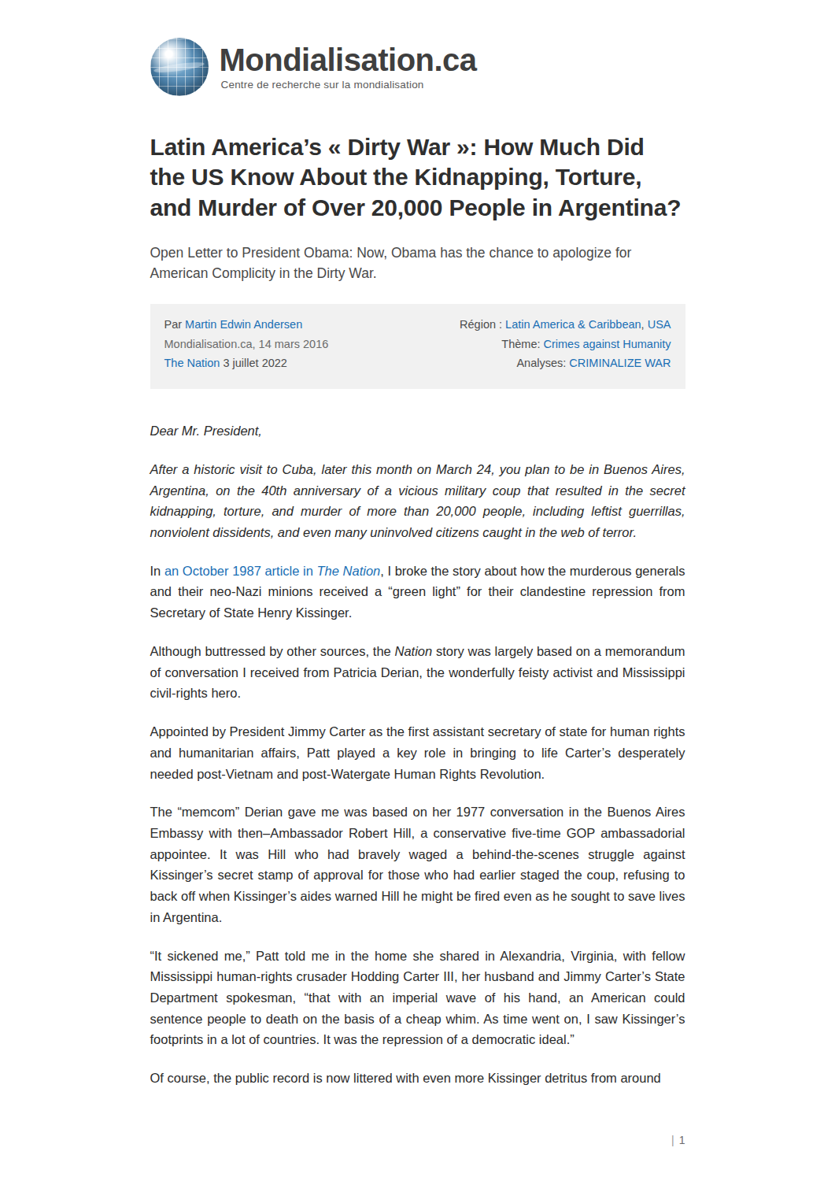Mondialisation.ca
Centre de recherche sur la mondialisation
Latin America’s « Dirty War »: How Much Did the US Know About the Kidnapping, Torture, and Murder of Over 20,000 People in Argentina?
Open Letter to President Obama: Now, Obama has the chance to apologize for American Complicity in the Dirty War.
Par Martin Edwin Andersen
Mondialisation.ca, 14 mars 2016
The Nation 3 juillet 2022
Région : Latin America & Caribbean, USA
Thème: Crimes against Humanity
Analyses: CRIMINALIZE WAR
Dear Mr. President,
After a historic visit to Cuba, later this month on March 24, you plan to be in Buenos Aires, Argentina, on the 40th anniversary of a vicious military coup that resulted in the secret kidnapping, torture, and murder of more than 20,000 people, including leftist guerrillas, nonviolent dissidents, and even many uninvolved citizens caught in the web of terror.
In an October 1987 article in The Nation, I broke the story about how the murderous generals and their neo-Nazi minions received a “green light” for their clandestine repression from Secretary of State Henry Kissinger.
Although buttressed by other sources, the Nation story was largely based on a memorandum of conversation I received from Patricia Derian, the wonderfully feisty activist and Mississippi civil-rights hero.
Appointed by President Jimmy Carter as the first assistant secretary of state for human rights and humanitarian affairs, Patt played a key role in bringing to life Carter’s desperately needed post-Vietnam and post-Watergate Human Rights Revolution.
The “memcom” Derian gave me was based on her 1977 conversation in the Buenos Aires Embassy with then–Ambassador Robert Hill, a conservative five-time GOP ambassadorial appointee. It was Hill who had bravely waged a behind-the-scenes struggle against Kissinger’s secret stamp of approval for those who had earlier staged the coup, refusing to back off when Kissinger’s aides warned Hill he might be fired even as he sought to save lives in Argentina.
“It sickened me,” Patt told me in the home she shared in Alexandria, Virginia, with fellow Mississippi human-rights crusader Hodding Carter III, her husband and Jimmy Carter’s State Department spokesman, “that with an imperial wave of his hand, an American could sentence people to death on the basis of a cheap whim. As time went on, I saw Kissinger’s footprints in a lot of countries. It was the repression of a democratic ideal.”
Of course, the public record is now littered with even more Kissinger detritus from around
|1